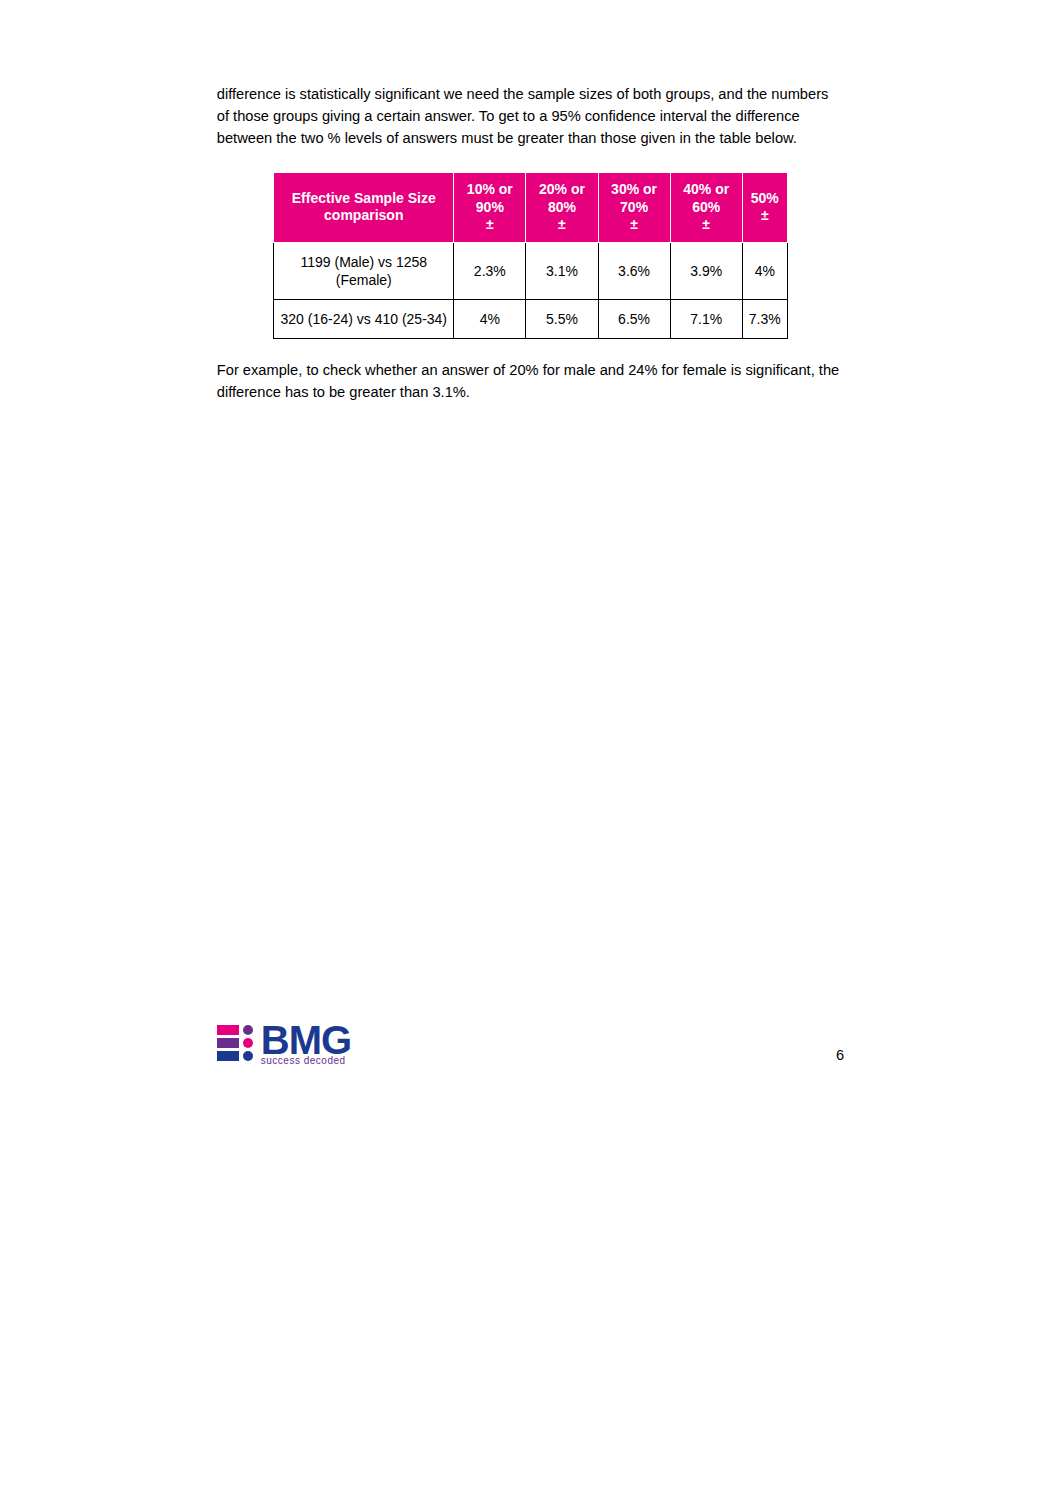difference is statistically significant we need the sample sizes of both groups, and the numbers of those groups giving a certain answer. To get to a 95% confidence interval the difference between the two % levels of answers must be greater than those given in the table below.
| Effective Sample Size comparison | 10% or 90% ± | 20% or 80% ± | 30% or 70% ± | 40% or 60% ± | 50% ± |
| --- | --- | --- | --- | --- | --- |
| 1199 (Male) vs 1258 (Female) | 2.3% | 3.1% | 3.6% | 3.9% | 4% |
| 320 (16-24) vs 410 (25-34) | 4% | 5.5% | 6.5% | 7.1% | 7.3% |
For example, to check whether an answer of 20% for male and 24% for female is significant, the difference has to be greater than 3.1%.
BMG
success decoded
6